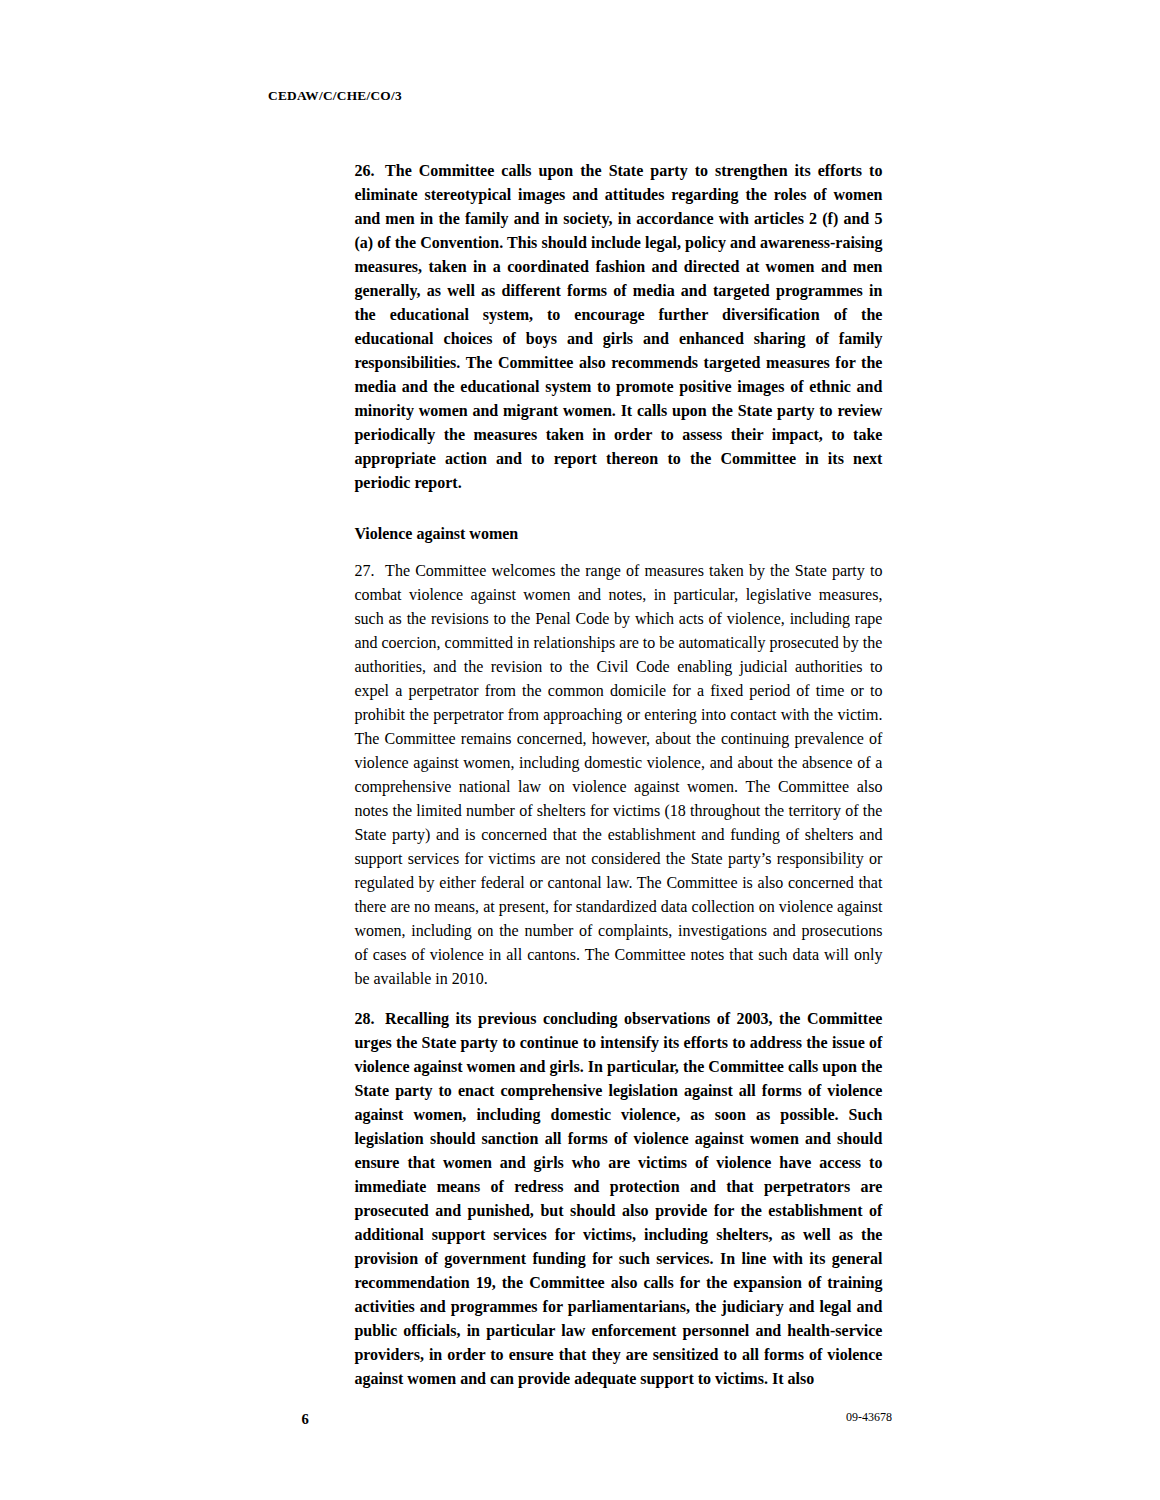CEDAW/C/CHE/CO/3
26. The Committee calls upon the State party to strengthen its efforts to eliminate stereotypical images and attitudes regarding the roles of women and men in the family and in society, in accordance with articles 2 (f) and 5 (a) of the Convention. This should include legal, policy and awareness-raising measures, taken in a coordinated fashion and directed at women and men generally, as well as different forms of media and targeted programmes in the educational system, to encourage further diversification of the educational choices of boys and girls and enhanced sharing of family responsibilities. The Committee also recommends targeted measures for the media and the educational system to promote positive images of ethnic and minority women and migrant women. It calls upon the State party to review periodically the measures taken in order to assess their impact, to take appropriate action and to report thereon to the Committee in its next periodic report.
Violence against women
27. The Committee welcomes the range of measures taken by the State party to combat violence against women and notes, in particular, legislative measures, such as the revisions to the Penal Code by which acts of violence, including rape and coercion, committed in relationships are to be automatically prosecuted by the authorities, and the revision to the Civil Code enabling judicial authorities to expel a perpetrator from the common domicile for a fixed period of time or to prohibit the perpetrator from approaching or entering into contact with the victim. The Committee remains concerned, however, about the continuing prevalence of violence against women, including domestic violence, and about the absence of a comprehensive national law on violence against women. The Committee also notes the limited number of shelters for victims (18 throughout the territory of the State party) and is concerned that the establishment and funding of shelters and support services for victims are not considered the State party’s responsibility or regulated by either federal or cantonal law. The Committee is also concerned that there are no means, at present, for standardized data collection on violence against women, including on the number of complaints, investigations and prosecutions of cases of violence in all cantons. The Committee notes that such data will only be available in 2010.
28. Recalling its previous concluding observations of 2003, the Committee urges the State party to continue to intensify its efforts to address the issue of violence against women and girls. In particular, the Committee calls upon the State party to enact comprehensive legislation against all forms of violence against women, including domestic violence, as soon as possible. Such legislation should sanction all forms of violence against women and should ensure that women and girls who are victims of violence have access to immediate means of redress and protection and that perpetrators are prosecuted and punished, but should also provide for the establishment of additional support services for victims, including shelters, as well as the provision of government funding for such services. In line with its general recommendation 19, the Committee also calls for the expansion of training activities and programmes for parliamentarians, the judiciary and legal and public officials, in particular law enforcement personnel and health-service providers, in order to ensure that they are sensitized to all forms of violence against women and can provide adequate support to victims. It also
6 09-43678